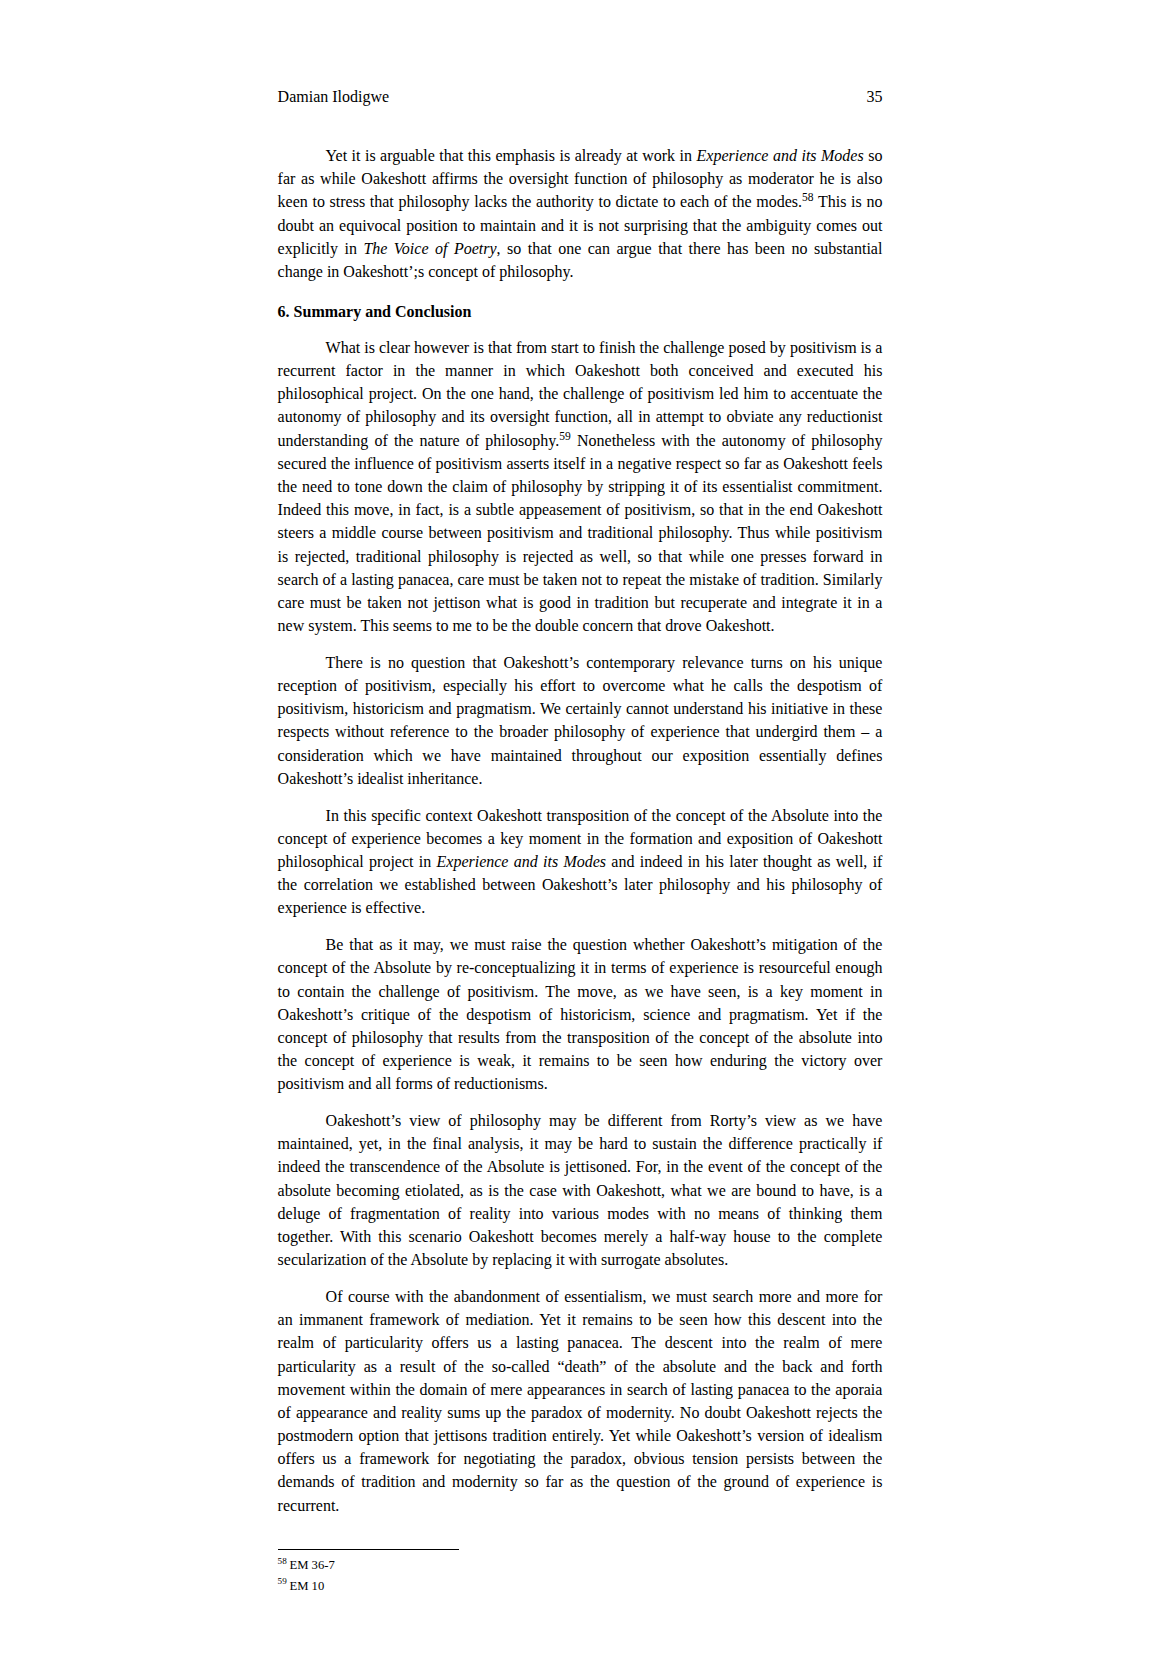Damian Ilodigwe 35
Yet it is arguable that this emphasis is already at work in Experience and its Modes so far as while Oakeshott affirms the oversight function of philosophy as moderator he is also keen to stress that philosophy lacks the authority to dictate to each of the modes.58 This is no doubt an equivocal position to maintain and it is not surprising that the ambiguity comes out explicitly in The Voice of Poetry, so that one can argue that there has been no substantial change in Oakeshott’;s concept of philosophy.
6. Summary and Conclusion
What is clear however is that from start to finish the challenge posed by positivism is a recurrent factor in the manner in which Oakeshott both conceived and executed his philosophical project. On the one hand, the challenge of positivism led him to accentuate the autonomy of philosophy and its oversight function, all in attempt to obviate any reductionist understanding of the nature of philosophy.59 Nonetheless with the autonomy of philosophy secured the influence of positivism asserts itself in a negative respect so far as Oakeshott feels the need to tone down the claim of philosophy by stripping it of its essentialist commitment. Indeed this move, in fact, is a subtle appeasement of positivism, so that in the end Oakeshott steers a middle course between positivism and traditional philosophy. Thus while positivism is rejected, traditional philosophy is rejected as well, so that while one presses forward in search of a lasting panacea, care must be taken not to repeat the mistake of tradition. Similarly care must be taken not jettison what is good in tradition but recuperate and integrate it in a new system. This seems to me to be the double concern that drove Oakeshott.
There is no question that Oakeshott’s contemporary relevance turns on his unique reception of positivism, especially his effort to overcome what he calls the despotism of positivism, historicism and pragmatism. We certainly cannot understand his initiative in these respects without reference to the broader philosophy of experience that undergird them – a consideration which we have maintained throughout our exposition essentially defines Oakeshott’s idealist inheritance.
In this specific context Oakeshott transposition of the concept of the Absolute into the concept of experience becomes a key moment in the formation and exposition of Oakeshott philosophical project in Experience and its Modes and indeed in his later thought as well, if the correlation we established between Oakeshott’s later philosophy and his philosophy of experience is effective.
Be that as it may, we must raise the question whether Oakeshott’s mitigation of the concept of the Absolute by re-conceptualizing it in terms of experience is resourceful enough to contain the challenge of positivism. The move, as we have seen, is a key moment in Oakeshott’s critique of the despotism of historicism, science and pragmatism. Yet if the concept of philosophy that results from the transposition of the concept of the absolute into the concept of experience is weak, it remains to be seen how enduring the victory over positivism and all forms of reductionisms.
Oakeshott’s view of philosophy may be different from Rorty’s view as we have maintained, yet, in the final analysis, it may be hard to sustain the difference practically if indeed the transcendence of the Absolute is jettisoned. For, in the event of the concept of the absolute becoming etiolated, as is the case with Oakeshott, what we are bound to have, is a deluge of fragmentation of reality into various modes with no means of thinking them together. With this scenario Oakeshott becomes merely a half-way house to the complete secularization of the Absolute by replacing it with surrogate absolutes.
Of course with the abandonment of essentialism, we must search more and more for an immanent framework of mediation. Yet it remains to be seen how this descent into the realm of particularity offers us a lasting panacea. The descent into the realm of mere particularity as a result of the so-called “death” of the absolute and the back and forth movement within the domain of mere appearances in search of lasting panacea to the aporaia of appearance and reality sums up the paradox of modernity. No doubt Oakeshott rejects the postmodern option that jettisons tradition entirely. Yet while Oakeshott’s version of idealism offers us a framework for negotiating the paradox, obvious tension persists between the demands of tradition and modernity so far as the question of the ground of experience is recurrent.
58EM 36-7
59EM 10